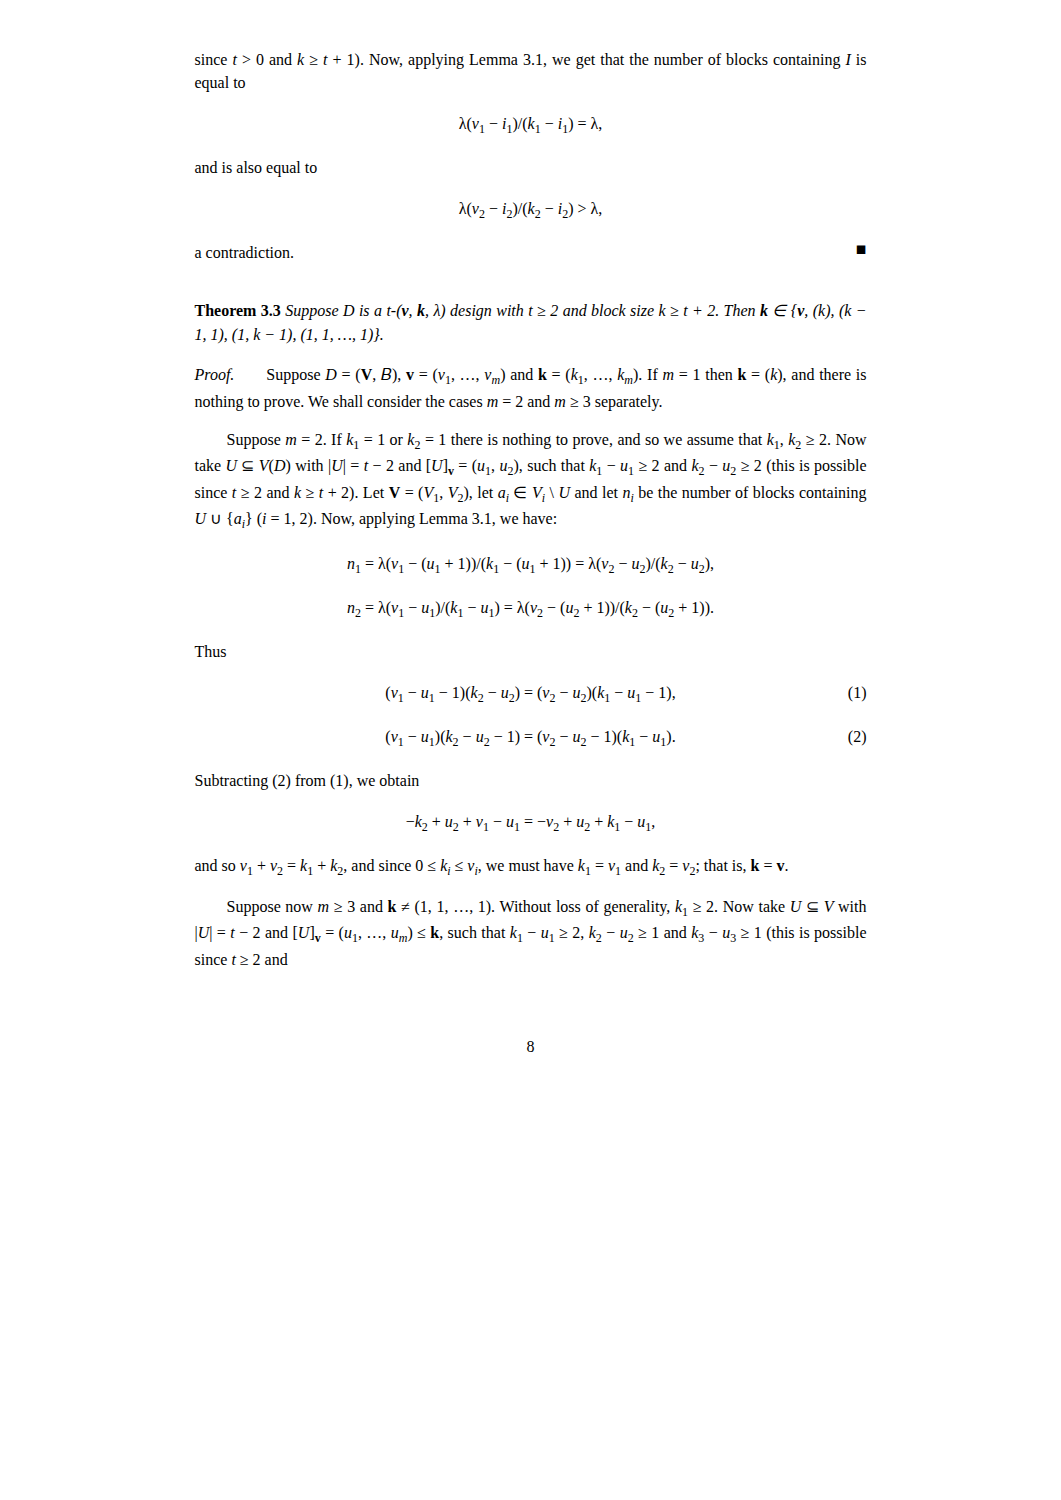since t > 0 and k ≥ t + 1). Now, applying Lemma 3.1, we get that the number of blocks containing I is equal to
λ(v1 − i1)/(k1 − i1) = λ,
and is also equal to
λ(v2 − i2)/(k2 − i2) > λ,
a contradiction. ■
Theorem 3.3 Suppose D is a t-(v, k, λ) design with t ≥ 2 and block size k ≥ t + 2. Then k ∈ {v, (k), (k − 1, 1), (1, k − 1), (1, 1, …, 1)}.
Proof.  Suppose D = (V, 𝐵), v = (v1, …, vm) and k = (k1, …, km). If m = 1 then k = (k), and there is nothing to prove. We shall consider the cases m = 2 and m ≥ 3 separately.
Suppose m = 2. If k1 = 1 or k2 = 1 there is nothing to prove, and so we assume that k1, k2 ≥ 2. Now take U ⊆ V(D) with |U| = t − 2 and [U]v = (u1, u2), such that k1 − u1 ≥ 2 and k2 − u2 ≥ 2 (this is possible since t ≥ 2 and k ≥ t + 2). Let V = (V1, V2), let ai ∈ Vi \ U and let ni be the number of blocks containing U ∪ {ai} (i = 1, 2). Now, applying Lemma 3.1, we have:
n1 = λ(v1 − (u1 + 1))/(k1 − (u1 + 1)) = λ(v2 − u2)/(k2 − u2),
n2 = λ(v1 − u1)/(k1 − u1) = λ(v2 − (u2 + 1))/(k2 − (u2 + 1)).
Thus
(v1 − u1 − 1)(k2 − u2) = (v2 − u2)(k1 − u1 − 1),(1)
(v1 − u1)(k2 − u2 − 1) = (v2 − u2 − 1)(k1 − u1).(2)
Subtracting (2) from (1), we obtain
−k2 + u2 + v1 − u1 = −v2 + u2 + k1 − u1,
and so v1 + v2 = k1 + k2, and since 0 ≤ ki ≤ vi, we must have k1 = v1 and k2 = v2; that is, k = v.
Suppose now m ≥ 3 and k ≠ (1, 1, …, 1). Without loss of generality, k1 ≥ 2. Now take U ⊆ V with |U| = t − 2 and [U]v = (u1, …, um) ≤ k, such that k1 − u1 ≥ 2, k2 − u2 ≥ 1 and k3 − u3 ≥ 1 (this is possible since t ≥ 2 and
8